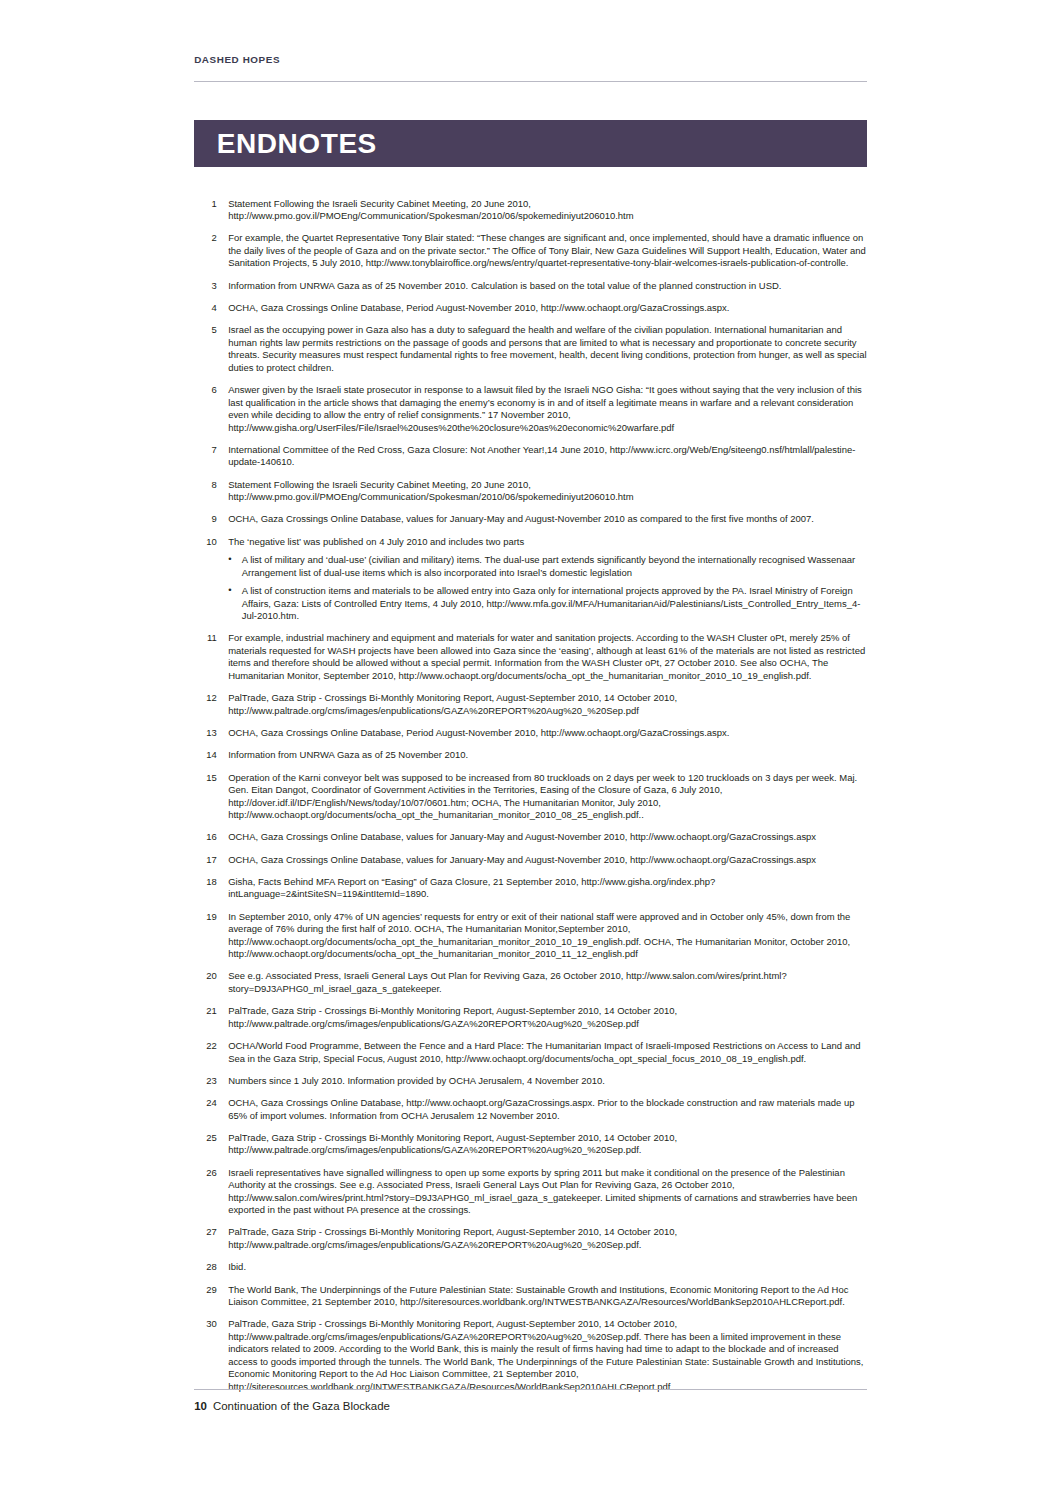Dashed Hopes
ENDNOTES
Statement Following the Israeli Security Cabinet Meeting, 20 June 2010, http://www.pmo.gov.il/PMOEng/Communication/Spokesman/2010/06/spokemediniyut206010.htm
For example, the Quartet Representative Tony Blair stated: “These changes are significant and, once implemented, should have a dramatic influence on the daily lives of the people of Gaza and on the private sector.” The Office of Tony Blair, New Gaza Guidelines Will Support Health, Education, Water and Sanitation Projects, 5 July 2010, http://www.tonyblairoffice.org/news/entry/quartet-representative-tony-blair-welcomes-israels-publication-of-controlle.
Information from UNRWA Gaza as of 25 November 2010. Calculation is based on the total value of the planned construction in USD.
OCHA, Gaza Crossings Online Database, Period August-November 2010, http://www.ochaopt.org/GazaCrossings.aspx.
Israel as the occupying power in Gaza also has a duty to safeguard the health and welfare of the civilian population. International humanitarian and human rights law permits restrictions on the passage of goods and persons that are limited to what is necessary and proportionate to concrete security threats. Security measures must respect fundamental rights to free movement, health, decent living conditions, protection from hunger, as well as special duties to protect children.
Answer given by the Israeli state prosecutor in response to a lawsuit filed by the Israeli NGO Gisha: “It goes without saying that the very inclusion of this last qualification in the article shows that damaging the enemy’s economy is in and of itself a legitimate means in warfare and a relevant consideration even while deciding to allow the entry of relief consignments.” 17 November 2010, http://www.gisha.org/UserFiles/File/Israel%20uses%20the%20closure%20as%20economic%20warfare.pdf
International Committee of the Red Cross, Gaza Closure: Not Another Year!,14 June 2010, http://www.icrc.org/Web/Eng/siteeng0.nsf/htmlall/palestine-update-140610.
Statement Following the Israeli Security Cabinet Meeting, 20 June 2010, http://www.pmo.gov.il/PMOEng/Communication/Spokesman/2010/06/spokemediniyut206010.htm
OCHA, Gaza Crossings Online Database, values for January-May and August-November 2010 as compared to the first five months of 2007.
The ‘negative list’ was published on 4 July 2010 and includes two parts
A list of military and ‘dual-use’ (civilian and military) items. The dual-use part extends significantly beyond the internationally recognised Wassenaar Arrangement list of dual-use items which is also incorporated into Israel’s domestic legislation
A list of construction items and materials to be allowed entry into Gaza only for international projects approved by the PA. Israel Ministry of Foreign Affairs, Gaza: Lists of Controlled Entry Items, 4 July 2010, http://www.mfa.gov.il/MFA/HumanitarianAid/Palestinians/Lists_Controlled_Entry_Items_4-Jul-2010.htm.
For example, industrial machinery and equipment and materials for water and sanitation projects. According to the WASH Cluster oPt, merely 25% of materials requested for WASH projects have been allowed into Gaza since the ‘easing’, although at least 61% of the materials are not listed as restricted items and therefore should be allowed without a special permit. Information from the WASH Cluster oPt, 27 October 2010. See also OCHA, The Humanitarian Monitor, September 2010, http://www.ochaopt.org/documents/ocha_opt_the_humanitarian_monitor_2010_10_19_english.pdf.
PalTrade, Gaza Strip - Crossings Bi-Monthly Monitoring Report, August-September 2010, 14 October 2010, http://www.paltrade.org/cms/images/enpublications/GAZA%20REPORT%20Aug%20_%20Sep.pdf
OCHA, Gaza Crossings Online Database, Period August-November 2010, http://www.ochaopt.org/GazaCrossings.aspx.
Information from UNRWA Gaza as of 25 November 2010.
Operation of the Karni conveyor belt was supposed to be increased from 80 truckloads on 2 days per week to 120 truckloads on 3 days per week. Maj. Gen. Eitan Dangot, Coordinator of Government Activities in the Territories, Easing of the Closure of Gaza, 6 July 2010, http://dover.idf.il/IDF/English/News/today/10/07/0601.htm; OCHA, The Humanitarian Monitor, July 2010, http://www.ochaopt.org/documents/ocha_opt_the_humanitarian_monitor_2010_08_25_english.pdf..
OCHA, Gaza Crossings Online Database, values for January-May and August-November 2010, http://www.ochaopt.org/GazaCrossings.aspx
OCHA, Gaza Crossings Online Database, values for January-May and August-November 2010, http://www.ochaopt.org/GazaCrossings.aspx
Gisha, Facts Behind MFA Report on “Easing” of Gaza Closure, 21 September 2010, http://www.gisha.org/index.php?intLanguage=2&intSiteSN=119&intItemId=1890.
In September 2010, only 47% of UN agencies’ requests for entry or exit of their national staff were approved and in October only 45%, down from the average of 76% during the first half of 2010. OCHA, The Humanitarian Monitor,September 2010, http://www.ochaopt.org/documents/ocha_opt_the_humanitarian_monitor_2010_10_19_english.pdf. OCHA, The Humanitarian Monitor, October 2010, http://www.ochaopt.org/documents/ocha_opt_the_humanitarian_monitor_2010_11_12_english.pdf
See e.g. Associated Press, Israeli General Lays Out Plan for Reviving Gaza, 26 October 2010, http://www.salon.com/wires/print.html?story=D9J3APHG0_ml_israel_gaza_s_gatekeeper.
PalTrade, Gaza Strip - Crossings Bi-Monthly Monitoring Report, August-September 2010, 14 October 2010, http://www.paltrade.org/cms/images/enpublications/GAZA%20REPORT%20Aug%20_%20Sep.pdf
OCHA/World Food Programme, Between the Fence and a Hard Place: The Humanitarian Impact of Israeli-Imposed Restrictions on Access to Land and Sea in the Gaza Strip, Special Focus, August 2010, http://www.ochaopt.org/documents/ocha_opt_special_focus_2010_08_19_english.pdf.
Numbers since 1 July 2010. Information provided by OCHA Jerusalem, 4 November 2010.
OCHA, Gaza Crossings Online Database, http://www.ochaopt.org/GazaCrossings.aspx. Prior to the blockade construction and raw materials made up 65% of import volumes. Information from OCHA Jerusalem 12 November 2010.
PalTrade, Gaza Strip - Crossings Bi-Monthly Monitoring Report, August-September 2010, 14 October 2010, http://www.paltrade.org/cms/images/enpublications/GAZA%20REPORT%20Aug%20_%20Sep.pdf.
Israeli representatives have signalled willingness to open up some exports by spring 2011 but make it conditional on the presence of the Palestinian Authority at the crossings. See e.g. Associated Press, Israeli General Lays Out Plan for Reviving Gaza, 26 October 2010, http://www.salon.com/wires/print.html?story=D9J3APHG0_ml_israel_gaza_s_gatekeeper. Limited shipments of carnations and strawberries have been exported in the past without PA presence at the crossings.
PalTrade, Gaza Strip - Crossings Bi-Monthly Monitoring Report, August-September 2010, 14 October 2010, http://www.paltrade.org/cms/images/enpublications/GAZA%20REPORT%20Aug%20_%20Sep.pdf.
Ibid.
The World Bank, The Underpinnings of the Future Palestinian State: Sustainable Growth and Institutions, Economic Monitoring Report to the Ad Hoc Liaison Committee, 21 September 2010, http://siteresources.worldbank.org/INTWESTBANKGAZA/Resources/WorldBankSep2010AHLCReport.pdf.
PalTrade, Gaza Strip - Crossings Bi-Monthly Monitoring Report, August-September 2010, 14 October 2010, http://www.paltrade.org/cms/images/enpublications/GAZA%20REPORT%20Aug%20_%20Sep.pdf. There has been a limited improvement in these indicators related to 2009. According to the World Bank, this is mainly the result of firms having had time to adapt to the blockade and of increased access to goods imported through the tunnels. The World Bank, The Underpinnings of the Future Palestinian State: Sustainable Growth and Institutions, Economic Monitoring Report to the Ad Hoc Liaison Committee, 21 September 2010, http://siteresources.worldbank.org/INTWESTBANKGAZA/Resources/WorldBankSep2010AHLCReport.pdf.
10 Continuation of the Gaza Blockade